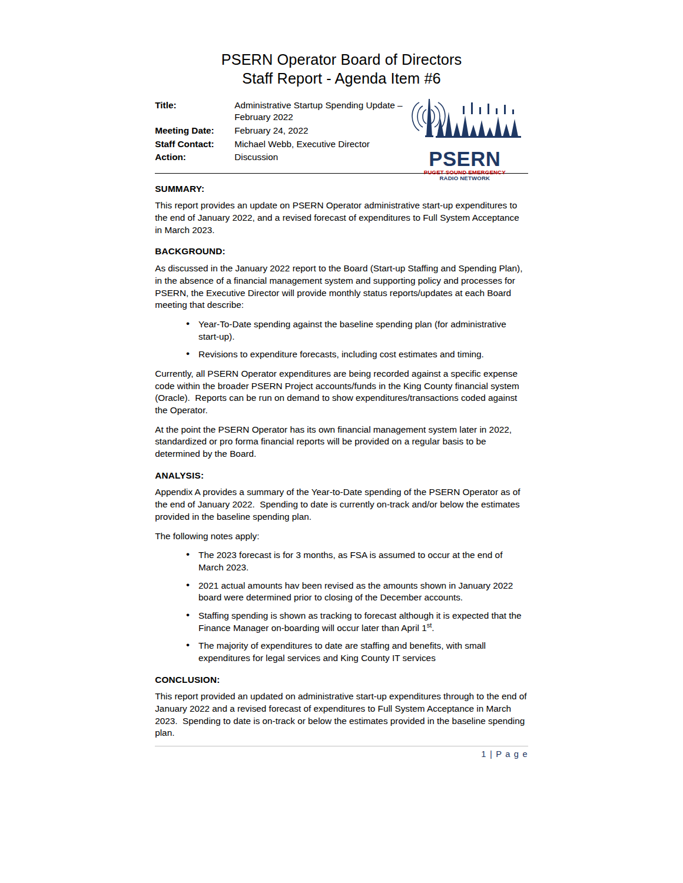PSERN Operator Board of DirectorsStaff Report - Agenda Item #6
| Title: | Administrative Startup Spending Update – February 2022 |
| Meeting Date: | February 24, 2022 |
| Staff Contact: | Michael Webb, Executive Director |
| Action: | Discussion |
PSERN
PUGET SOUND EMERGENCY
RADIO NETWORK
Summary:
This report provides an update on PSERN Operator administrative start-up expenditures to the end of January 2022, and a revised forecast of expenditures to Full System Acceptance in March 2023.
Background:
As discussed in the January 2022 report to the Board (Start-up Staffing and Spending Plan), in the absence of a financial management system and supporting policy and processes for PSERN, the Executive Director will provide monthly status reports/updates at each Board meeting that describe:
Year-To-Date spending against the baseline spending plan (for administrative start-up).
Revisions to expenditure forecasts, including cost estimates and timing.
Currently, all PSERN Operator expenditures are being recorded against a specific expense code within the broader PSERN Project accounts/funds in the King County financial system (Oracle). Reports can be run on demand to show expenditures/transactions coded against the Operator.
At the point the PSERN Operator has its own financial management system later in 2022, standardized or pro forma financial reports will be provided on a regular basis to be determined by the Board.
Analysis:
Appendix A provides a summary of the Year-to-Date spending of the PSERN Operator as of the end of January 2022. Spending to date is currently on-track and/or below the estimates provided in the baseline spending plan.
The following notes apply:
The 2023 forecast is for 3 months, as FSA is assumed to occur at the end of March 2023.
2021 actual amounts hav been revised as the amounts shown in January 2022 board were determined prior to closing of the December accounts.
Staffing spending is shown as tracking to forecast although it is expected that the Finance Manager on-boarding will occur later than April 1st.
The majority of expenditures to date are staffing and benefits, with small expenditures for legal services and King County IT services
Conclusion:
This report provided an updated on administrative start-up expenditures through to the end of January 2022 and a revised forecast of expenditures to Full System Acceptance in March 2023. Spending to date is on-track or below the estimates provided in the baseline spending plan.
1 | P a g e